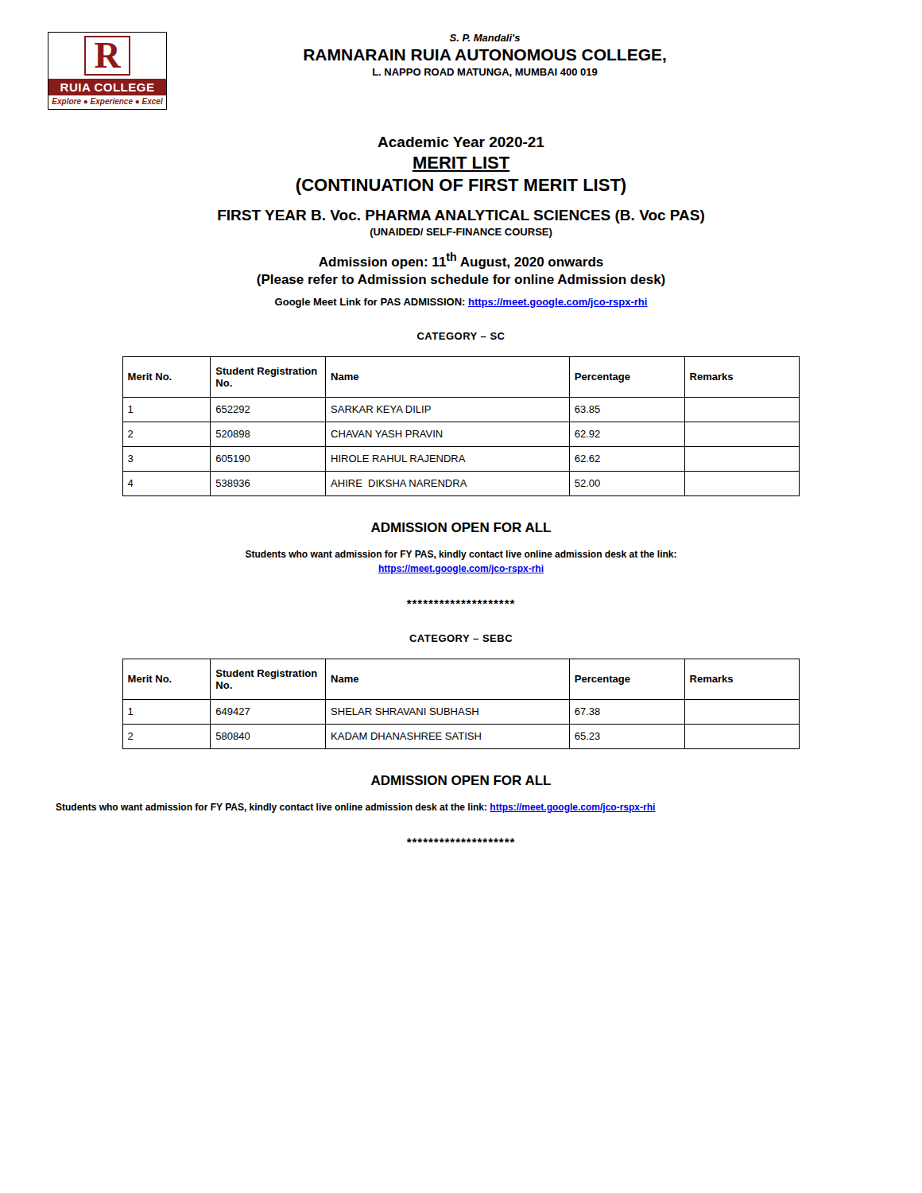R
RUIA COLLEGE
Explore ● Experience ● Excel
S. P. Mandali's
RAMNARAIN RUIA AUTONOMOUS COLLEGE,
L. NAPPO ROAD MATUNGA, MUMBAI 400 019
Academic Year 2020-21
MERIT LIST
(CONTINUATION OF FIRST MERIT LIST)
FIRST YEAR B. Voc. PHARMA ANALYTICAL SCIENCES (B. Voc PAS)
(UNAIDED/ SELF-FINANCE COURSE)
Admission open: 11th August, 2020 onwards
(Please refer to Admission schedule for online Admission desk)
Google Meet Link for PAS ADMISSION: https://meet.google.com/jco-rspx-rhi
CATEGORY – SC
| Merit No. | Student Registration No. | Name | Percentage | Remarks |
| --- | --- | --- | --- | --- |
| 1 | 652292 | SARKAR KEYA DILIP | 63.85 | |
| 2 | 520898 | CHAVAN YASH PRAVIN | 62.92 | |
| 3 | 605190 | HIROLE RAHUL RAJENDRA | 62.62 | |
| 4 | 538936 | AHIRE DIKSHA NARENDRA | 52.00 | |
ADMISSION OPEN FOR ALL
Students who want admission for FY PAS, kindly contact live online admission desk at the link:
https://meet.google.com/jco-rspx-rhi
********************
CATEGORY – SEBC
| Merit No. | Student Registration No. | Name | Percentage | Remarks |
| --- | --- | --- | --- | --- |
| 1 | 649427 | SHELAR SHRAVANI SUBHASH | 67.38 | |
| 2 | 580840 | KADAM DHANASHREE SATISH | 65.23 | |
ADMISSION OPEN FOR ALL
Students who want admission for FY PAS, kindly contact live online admission desk at the link: https://meet.google.com/jco-rspx-rhi
********************